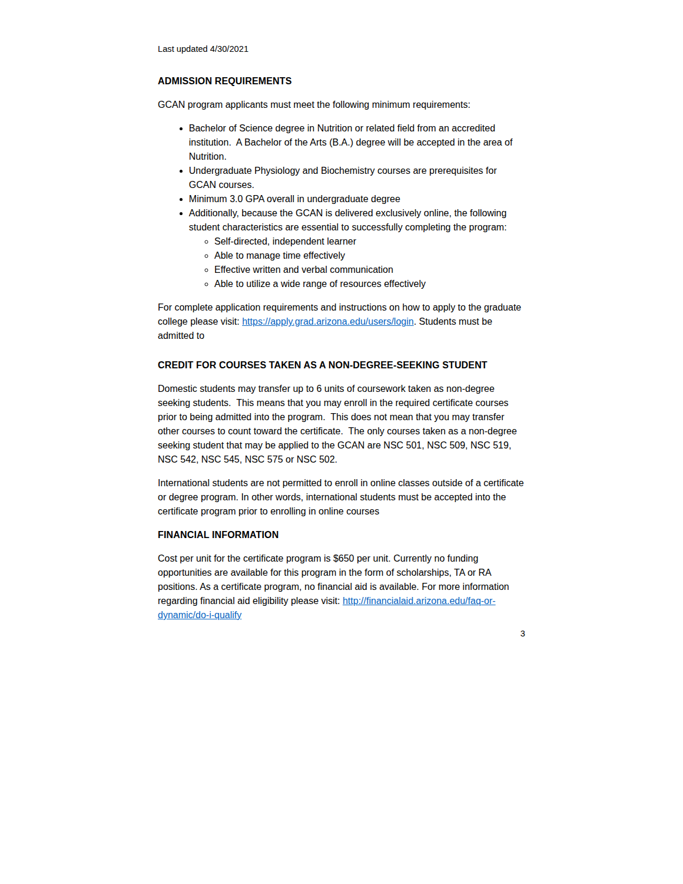Last updated 4/30/2021
ADMISSION REQUIREMENTS
GCAN program applicants must meet the following minimum requirements:
Bachelor of Science degree in Nutrition or related field from an accredited institution. A Bachelor of the Arts (B.A.) degree will be accepted in the area of Nutrition.
Undergraduate Physiology and Biochemistry courses are prerequisites for GCAN courses.
Minimum 3.0 GPA overall in undergraduate degree
Additionally, because the GCAN is delivered exclusively online, the following student characteristics are essential to successfully completing the program:
Self-directed, independent learner
Able to manage time effectively
Effective written and verbal communication
Able to utilize a wide range of resources effectively
For complete application requirements and instructions on how to apply to the graduate college please visit: https://apply.grad.arizona.edu/users/login. Students must be admitted to
CREDIT FOR COURSES TAKEN AS A NON-DEGREE-SEEKING STUDENT
Domestic students may transfer up to 6 units of coursework taken as non-degree seeking students. This means that you may enroll in the required certificate courses prior to being admitted into the program. This does not mean that you may transfer other courses to count toward the certificate. The only courses taken as a non-degree seeking student that may be applied to the GCAN are NSC 501, NSC 509, NSC 519, NSC 542, NSC 545, NSC 575 or NSC 502.
International students are not permitted to enroll in online classes outside of a certificate or degree program. In other words, international students must be accepted into the certificate program prior to enrolling in online courses
FINANCIAL INFORMATION
Cost per unit for the certificate program is $650 per unit. Currently no funding opportunities are available for this program in the form of scholarships, TA or RA positions. As a certificate program, no financial aid is available. For more information regarding financial aid eligibility please visit: http://financialaid.arizona.edu/faq-or-dynamic/do-i-qualify
3